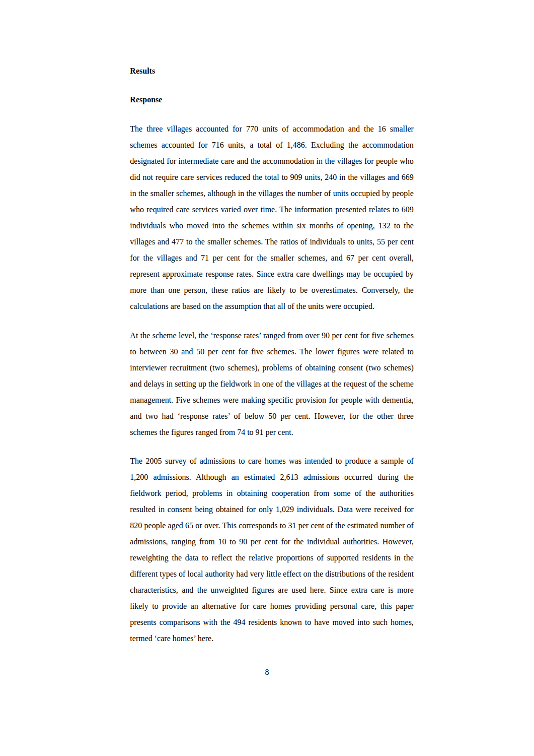Results
Response
The three villages accounted for 770 units of accommodation and the 16 smaller schemes accounted for 716 units, a total of 1,486. Excluding the accommodation designated for intermediate care and the accommodation in the villages for people who did not require care services reduced the total to 909 units, 240 in the villages and 669 in the smaller schemes, although in the villages the number of units occupied by people who required care services varied over time. The information presented relates to 609 individuals who moved into the schemes within six months of opening, 132 to the villages and 477 to the smaller schemes. The ratios of individuals to units, 55 per cent for the villages and 71 per cent for the smaller schemes, and 67 per cent overall, represent approximate response rates. Since extra care dwellings may be occupied by more than one person, these ratios are likely to be overestimates. Conversely, the calculations are based on the assumption that all of the units were occupied.
At the scheme level, the ‘response rates’ ranged from over 90 per cent for five schemes to between 30 and 50 per cent for five schemes. The lower figures were related to interviewer recruitment (two schemes), problems of obtaining consent (two schemes) and delays in setting up the fieldwork in one of the villages at the request of the scheme management. Five schemes were making specific provision for people with dementia, and two had ‘response rates’ of below 50 per cent. However, for the other three schemes the figures ranged from 74 to 91 per cent.
The 2005 survey of admissions to care homes was intended to produce a sample of 1,200 admissions. Although an estimated 2,613 admissions occurred during the fieldwork period, problems in obtaining cooperation from some of the authorities resulted in consent being obtained for only 1,029 individuals. Data were received for 820 people aged 65 or over. This corresponds to 31 per cent of the estimated number of admissions, ranging from 10 to 90 per cent for the individual authorities. However, reweighting the data to reflect the relative proportions of supported residents in the different types of local authority had very little effect on the distributions of the resident characteristics, and the unweighted figures are used here. Since extra care is more likely to provide an alternative for care homes providing personal care, this paper presents comparisons with the 494 residents known to have moved into such homes, termed ‘care homes’ here.
8